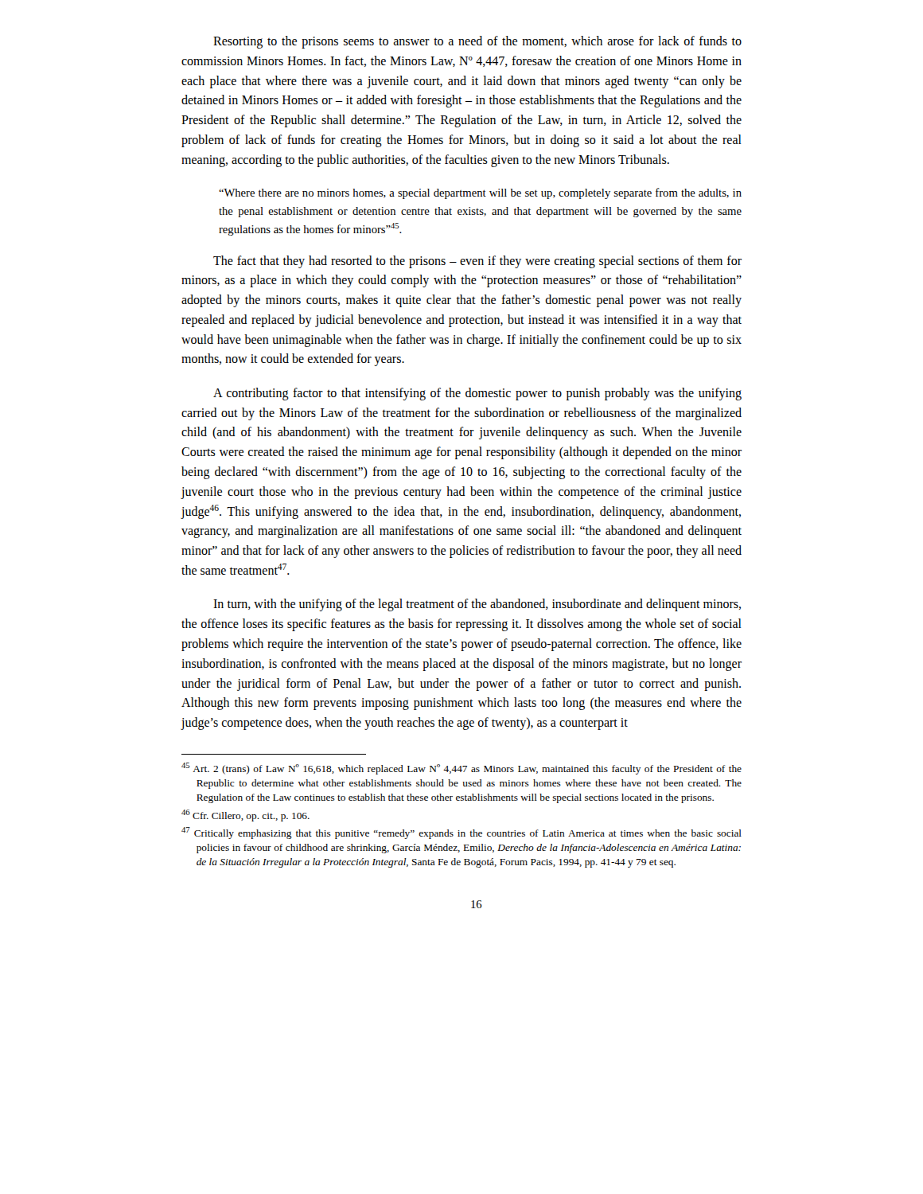Resorting to the prisons seems to answer to a need of the moment, which arose for lack of funds to commission Minors Homes. In fact, the Minors Law, Nº 4,447, foresaw the creation of one Minors Home in each place that where there was a juvenile court, and it laid down that minors aged twenty “can only be detained in Minors Homes or – it added with foresight – in those establishments that the Regulations and the President of the Republic shall determine.” The Regulation of the Law, in turn, in Article 12, solved the problem of lack of funds for creating the Homes for Minors, but in doing so it said a lot about the real meaning, according to the public authorities, of the faculties given to the new Minors Tribunals.
“Where there are no minors homes, a special department will be set up, completely separate from the adults, in the penal establishment or detention centre that exists, and that department will be governed by the same regulations as the homes for minors”45.
The fact that they had resorted to the prisons – even if they were creating special sections of them for minors, as a place in which they could comply with the “protection measures” or those of “rehabilitation” adopted by the minors courts, makes it quite clear that the father’s domestic penal power was not really repealed and replaced by judicial benevolence and protection, but instead it was intensified it in a way that would have been unimaginable when the father was in charge. If initially the confinement could be up to six months, now it could be extended for years.
A contributing factor to that intensifying of the domestic power to punish probably was the unifying carried out by the Minors Law of the treatment for the subordination or rebelliousness of the marginalized child (and of his abandonment) with the treatment for juvenile delinquency as such. When the Juvenile Courts were created the raised the minimum age for penal responsibility (although it depended on the minor being declared “with discernment”) from the age of 10 to 16, subjecting to the correctional faculty of the juvenile court those who in the previous century had been within the competence of the criminal justice judge46. This unifying answered to the idea that, in the end, insubordination, delinquency, abandonment, vagrancy, and marginalization are all manifestations of one same social ill: “the abandoned and delinquent minor” and that for lack of any other answers to the policies of redistribution to favour the poor, they all need the same treatment47.
In turn, with the unifying of the legal treatment of the abandoned, insubordinate and delinquent minors, the offence loses its specific features as the basis for repressing it. It dissolves among the whole set of social problems which require the intervention of the state’s power of pseudo-paternal correction. The offence, like insubordination, is confronted with the means placed at the disposal of the minors magistrate, but no longer under the juridical form of Penal Law, but under the power of a father or tutor to correct and punish. Although this new form prevents imposing punishment which lasts too long (the measures end where the judge’s competence does, when the youth reaches the age of twenty), as a counterpart it
45 Art. 2 (trans) of Law Nº 16,618, which replaced Law Nº 4,447 as Minors Law, maintained this faculty of the President of the Republic to determine what other establishments should be used as minors homes where these have not been created. The Regulation of the Law continues to establish that these other establishments will be special sections located in the prisons.
46 Cfr. Cillero, op. cit., p. 106.
47 Critically emphasizing that this punitive “remedy” expands in the countries of Latin America at times when the basic social policies in favour of childhood are shrinking, García Méndez, Emilio, Derecho de la Infancia-Adolescencia en América Latina: de la Situación Irregular a la Protección Integral, Santa Fe de Bogotá, Forum Pacis, 1994, pp. 41-44 y 79 et seq.
16